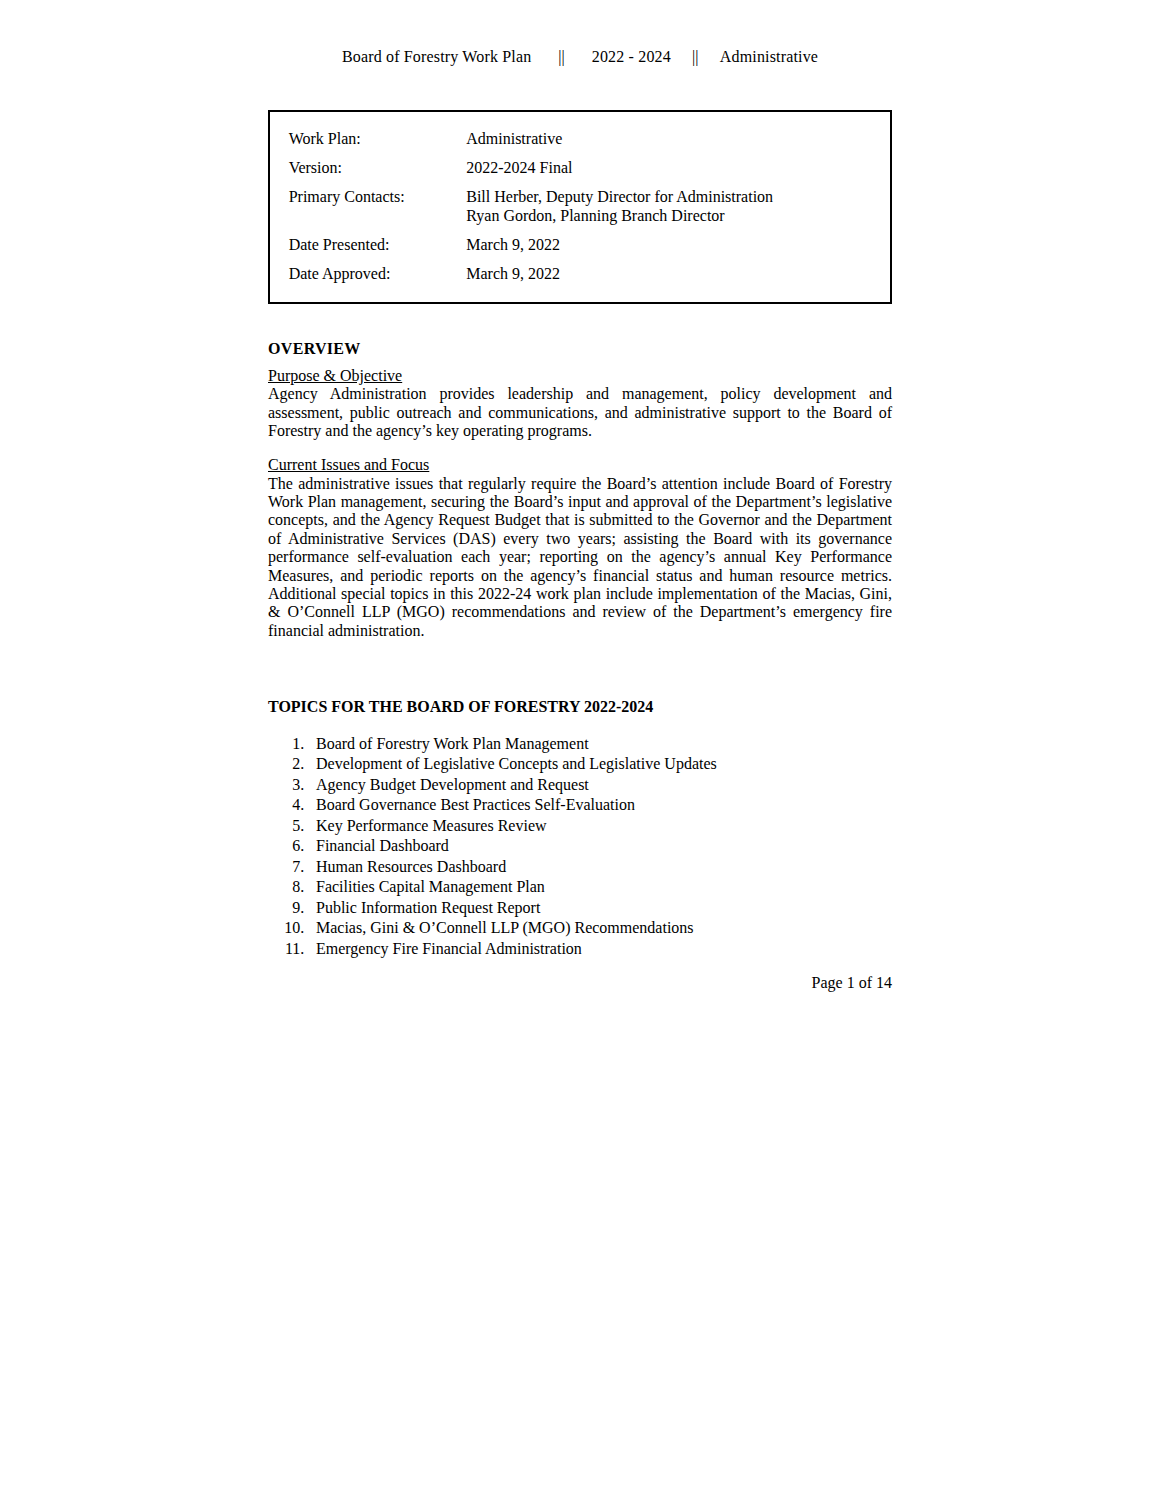Board of Forestry Work Plan||2022 - 2024||Administrative
| Work Plan: | Administrative |
| Version: | 2022-2024 Final |
| Primary Contacts: | Bill Herber, Deputy Director for Administration Ryan Gordon, Planning Branch Director |
| Date Presented: | March 9, 2022 |
| Date Approved: | March 9, 2022 |
OVERVIEW
Purpose & Objective
Agency Administration provides leadership and management, policy development and assessment, public outreach and communications, and administrative support to the Board of Forestry and the agency’s key operating programs.
Current Issues and Focus
The administrative issues that regularly require the Board’s attention include Board of Forestry Work Plan management, securing the Board’s input and approval of the Department’s legislative concepts, and the Agency Request Budget that is submitted to the Governor and the Department of Administrative Services (DAS) every two years; assisting the Board with its governance performance self-evaluation each year; reporting on the agency’s annual Key Performance Measures, and periodic reports on the agency’s financial status and human resource metrics. Additional special topics in this 2022-24 work plan include implementation of the Macias, Gini, & O’Connell LLP (MGO) recommendations and review of the Department’s emergency fire financial administration.
TOPICS FOR THE BOARD OF FORESTRY 2022-2024
Board of Forestry Work Plan Management
Development of Legislative Concepts and Legislative Updates
Agency Budget Development and Request
Board Governance Best Practices Self-Evaluation
Key Performance Measures Review
Financial Dashboard
Human Resources Dashboard
Facilities Capital Management Plan
Public Information Request Report
Macias, Gini & O’Connell LLP (MGO) Recommendations
Emergency Fire Financial Administration
Page 1 of 14